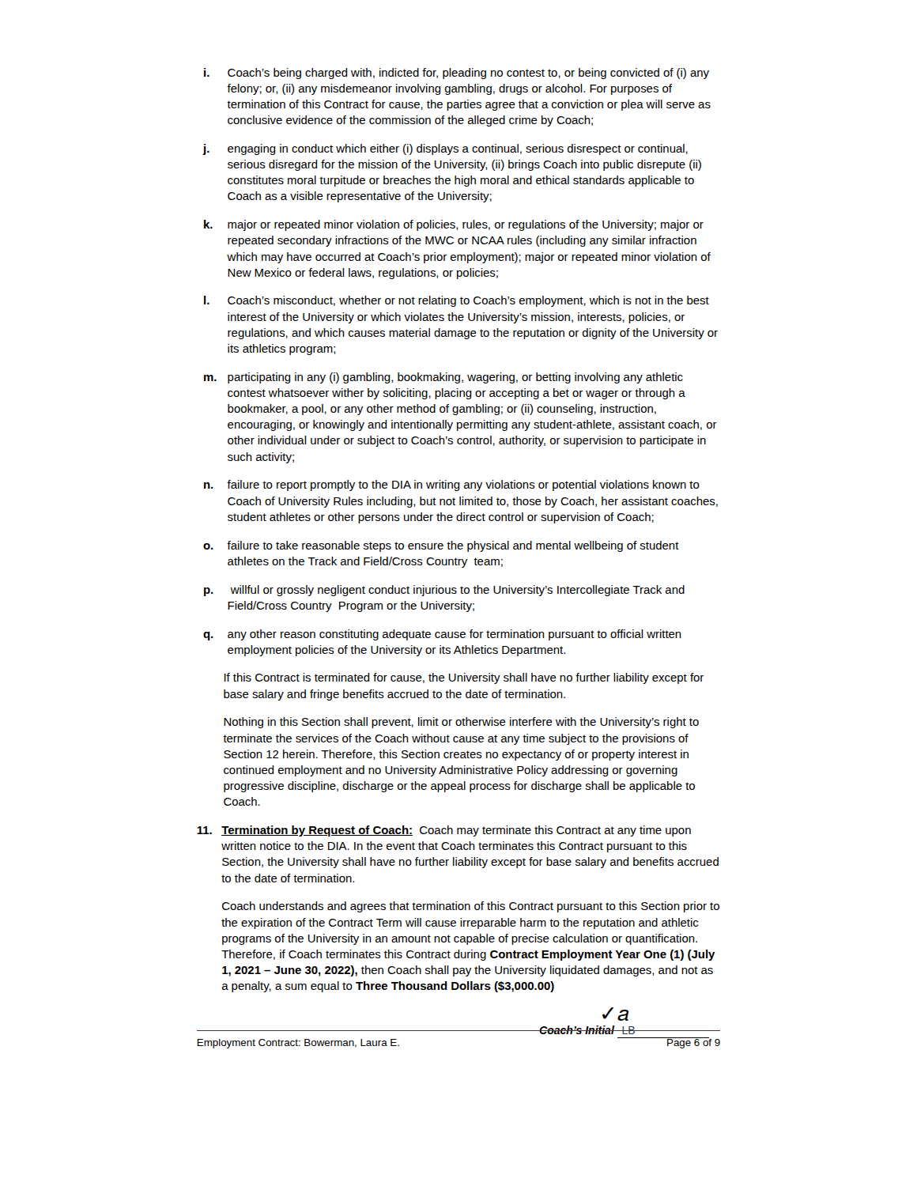i. Coach’s being charged with, indicted for, pleading no contest to, or being convicted of (i) any felony; or, (ii) any misdemeanor involving gambling, drugs or alcohol. For purposes of termination of this Contract for cause, the parties agree that a conviction or plea will serve as conclusive evidence of the commission of the alleged crime by Coach;
j. engaging in conduct which either (i) displays a continual, serious disrespect or continual, serious disregard for the mission of the University, (ii) brings Coach into public disrepute (ii) constitutes moral turpitude or breaches the high moral and ethical standards applicable to Coach as a visible representative of the University;
k. major or repeated minor violation of policies, rules, or regulations of the University; major or repeated secondary infractions of the MWC or NCAA rules (including any similar infraction which may have occurred at Coach’s prior employment); major or repeated minor violation of New Mexico or federal laws, regulations, or policies;
l. Coach’s misconduct, whether or not relating to Coach’s employment, which is not in the best interest of the University or which violates the University’s mission, interests, policies, or regulations, and which causes material damage to the reputation or dignity of the University or its athletics program;
m. participating in any (i) gambling, bookmaking, wagering, or betting involving any athletic contest whatsoever wither by soliciting, placing or accepting a bet or wager or through a bookmaker, a pool, or any other method of gambling; or (ii) counseling, instruction, encouraging, or knowingly and intentionally permitting any student-athlete, assistant coach, or other individual under or subject to Coach’s control, authority, or supervision to participate in such activity;
n. failure to report promptly to the DIA in writing any violations or potential violations known to Coach of University Rules including, but not limited to, those by Coach, her assistant coaches, student athletes or other persons under the direct control or supervision of Coach;
o. failure to take reasonable steps to ensure the physical and mental wellbeing of student athletes on the Track and Field/Cross Country team;
p. willful or grossly negligent conduct injurious to the University’s Intercollegiate Track and Field/Cross Country Program or the University;
q. any other reason constituting adequate cause for termination pursuant to official written employment policies of the University or its Athletics Department.
If this Contract is terminated for cause, the University shall have no further liability except for base salary and fringe benefits accrued to the date of termination.
Nothing in this Section shall prevent, limit or otherwise interfere with the University’s right to terminate the services of the Coach without cause at any time subject to the provisions of Section 12 herein. Therefore, this Section creates no expectancy of or property interest in continued employment and no University Administrative Policy addressing or governing progressive discipline, discharge or the appeal process for discharge shall be applicable to Coach.
11. Termination by Request of Coach: Coach may terminate this Contract at any time upon written notice to the DIA. In the event that Coach terminates this Contract pursuant to this Section, the University shall have no further liability except for base salary and benefits accrued to the date of termination.
Coach understands and agrees that termination of this Contract pursuant to this Section prior to the expiration of the Contract Term will cause irreparable harm to the reputation and athletic programs of the University in an amount not capable of precise calculation or quantification. Therefore, if Coach terminates this Contract during Contract Employment Year One (1) (July 1, 2021 – June 30, 2022), then Coach shall pay the University liquidated damages, and not as a penalty, a sum equal to Three Thousand Dollars ($3,000.00)
✓𝑎 Coach’s Initial LB
Employment Contract: Bowerman, Laura E. Page 6 of 9